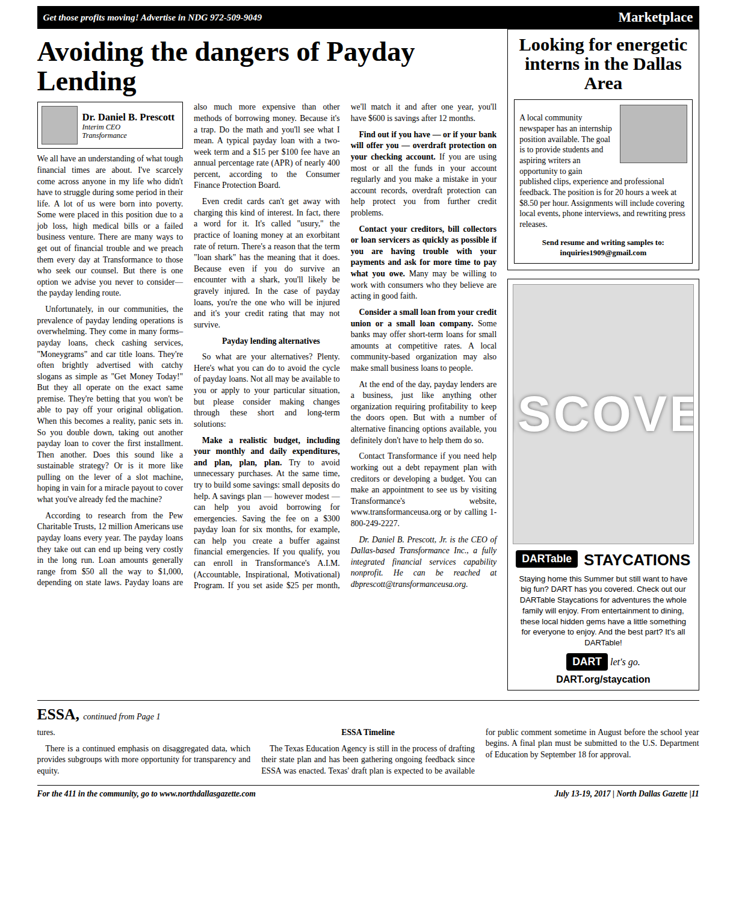Get those profits moving! Advertise in NDG 972-509-9049
Marketplace
Avoiding the dangers of Payday Lending
Dr. Daniel B. Prescott Interim CEO
Transformance
We all have an understanding of what tough financial times are about. I've scarcely come across anyone in my life who didn't have to struggle during some period in their life. A lot of us were born into poverty. Some were placed in this position due to a job loss, high medical bills or a failed business venture. There are many ways to get out of financial trouble and we preach them every day at Transformance to those who seek our counsel. But there is one option we advise you never to consider—the payday lending route.
Unfortunately, in our communities, the prevalence of payday lending operations is overwhelming. They come in many forms–payday loans, check cashing services, "Moneygrams" and car title loans. They're often brightly advertised with catchy slogans as simple as "Get Money Today!" But they all operate on the exact same premise. They're betting that you won't be able to pay off your original obligation. When this becomes a reality, panic sets in. So you double down, taking out another payday loan to cover the first installment. Then another. Does this sound like a sustainable strategy? Or is it more like pulling on the lever of a slot machine, hoping in vain for a miracle payout to cover what you've already fed the machine?
According to research from the Pew Charitable Trusts, 12 million Americans use payday loans every year. The payday loans they take out can end up being very costly in the long run. Loan amounts generally range from $50 all the way to $1,000, depending on state laws. Payday loans are also much more expensive than other methods of borrowing money. Because it's a trap. Do the math and you'll see what I mean. A typical payday loan with a two-week term and a $15 per $100 fee have an annual percentage rate (APR) of nearly 400 percent, according to the Consumer Finance Protection Board.
Even credit cards can't get away with charging this kind of interest. In fact, there a word for it. It's called "usury," the practice of loaning money at an exorbitant rate of return. There's a reason that the term "loan shark" has the meaning that it does. Because even if you do survive an encounter with a shark, you'll likely be gravely injured. In the case of payday loans, you're the one who will be injured and it's your credit rating that may not survive.
Payday lending alternatives
So what are your alternatives? Plenty. Here's what you can do to avoid the cycle of payday loans. Not all may be available to you or apply to your particular situation, but please consider making changes through these short and long-term solutions:
Make a realistic budget, including your monthly and daily expenditures, and plan, plan, plan. Try to avoid unnecessary purchases. At the same time, try to build some savings: small deposits do help. A savings plan — however modest — can help you avoid borrowing for emergencies. Saving the fee on a $300 payday loan for six months, for example, can help you create a buffer against financial emergencies. If you qualify, you can enroll in Transformance's A.I.M. (Accountable, Inspirational, Motivational) Program. If you set aside $25 per month, we'll match it and after one year, you'll have $600 is savings after 12 months.
Find out if you have — or if your bank will offer you — overdraft protection on your checking account. If you are using most or all the funds in your account regularly and you make a mistake in your account records, overdraft protection can help protect you from further credit problems.
Contact your creditors, bill collectors or loan servicers as quickly as possible if you are having trouble with your payments and ask for more time to pay what you owe. Many may be willing to work with consumers who they believe are acting in good faith.
Consider a small loan from your credit union or a small loan company. Some banks may offer short-term loans for small amounts at competitive rates. A local community-based organization may also make small business loans to people.
At the end of the day, payday lenders are a business, just like anything other organization requiring profitability to keep the doors open. But with a number of alternative financing options available, you definitely don't have to help them do so.
Contact Transformance if you need help working out a debt repayment plan with creditors or developing a budget. You can make an appointment to see us by visiting Transformance's website, www.transformanceusa.org or by calling 1-800-249-2227.
Dr. Daniel B. Prescott, Jr. is the CEO of Dallas-based Transformance Inc., a fully integrated financial services capability nonprofit. He can be reached at dbprescott@transformanceusa.org.
Looking for energetic interns in the Dallas Area
A local community newspaper has an internship position available. The goal is to provide students and aspiring writers an opportunity to gain published clips, experience and professional feedback. The position is for 20 hours a week at $8.50 per hour. Assignments will include covering local events, phone interviews, and rewriting press releases.
Send resume and writing samples to:
inquiries1909@gmail.com
DISCOVER
DARTable STAYCATIONS
Staying home this Summer but still want to have big fun? DART has you covered. Check out our DARTable Staycations for adventures the whole family will enjoy. From entertainment to dining, these local hidden gems have a little something for everyone to enjoy. And the best part? It's all DARTable!
DART let's go.
DART.org/staycation
ESSA, continued from Page 1
tures.
There is a continued emphasis on disaggregated data, which provides subgroups with more opportunity for transparency and equity.
ESSA Timeline
The Texas Education Agency is still in the process of drafting their state plan and has been gathering ongoing feedback since ESSA was enacted. Texas' draft plan is expected to be available for public comment sometime in August before the school year begins. A final plan must be submitted to the U.S. Department of Education by September 18 for approval.
For the 411 in the community, go to www.northdallasgazette.com
July 13-19, 2017 | North Dallas Gazette |11